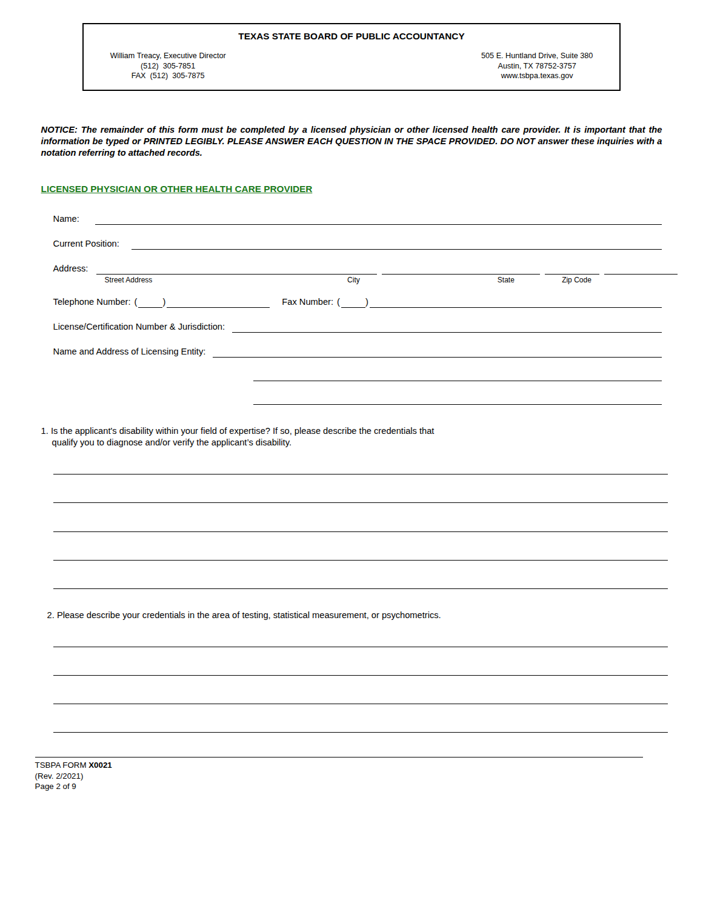TEXAS STATE BOARD OF PUBLIC ACCOUNTANCY
William Treacy, Executive Director
(512) 305-7851
FAX (512) 305-7875
505 E. Huntland Drive, Suite 380
Austin, TX 78752-3757
www.tsbpa.texas.gov
NOTICE: The remainder of this form must be completed by a licensed physician or other licensed health care provider. It is important that the information be typed or PRINTED LEGIBLY. PLEASE ANSWER EACH QUESTION IN THE SPACE PROVIDED. DO NOT answer these inquiries with a notation referring to attached records.
LICENSED PHYSICIAN OR OTHER HEALTH CARE PROVIDER
Name:
Current Position:
Address:
Street Address City State Zip Code
Telephone Number: ( ) Fax Number: ( )
License/Certification Number & Jurisdiction:
Name and Address of Licensing Entity:
1. Is the applicant's disability within your field of expertise? If so, please describe the credentials that
qualify you to diagnose and/or verify the applicant’s disability.
2. Please describe your credentials in the area of testing, statistical measurement, or psychometrics.
TSBPA FORM X0021
(Rev. 2/2021)
Page 2 of 9